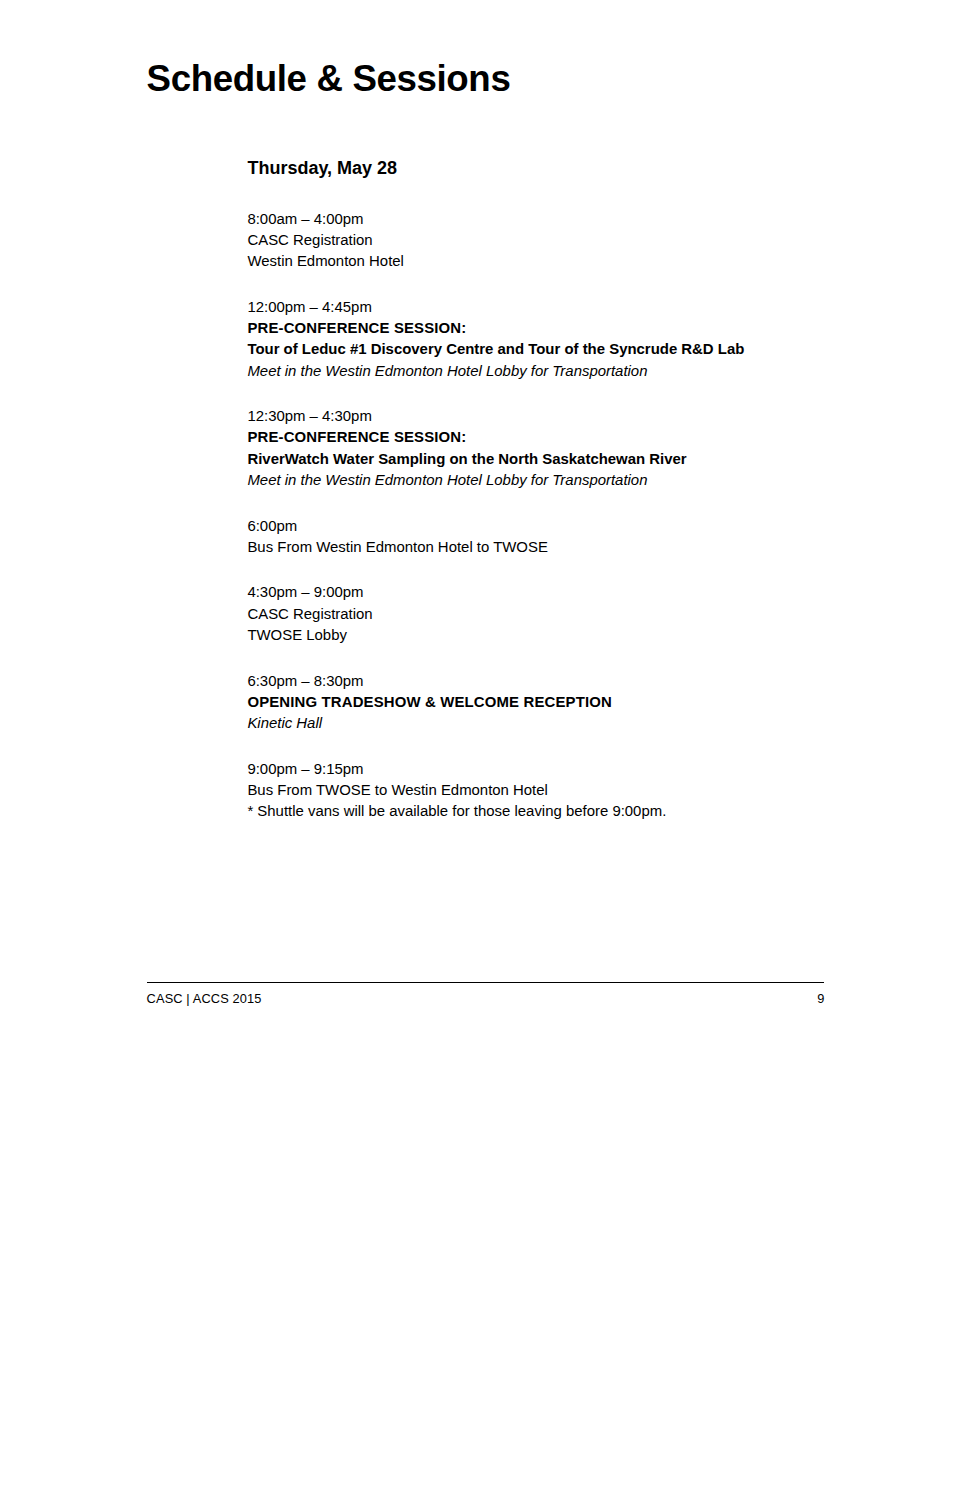Schedule & Sessions
Thursday, May 28
8:00am – 4:00pm
CASC Registration
Westin Edmonton Hotel
12:00pm – 4:45pm
Pre-Conference Session:
Tour of Leduc #1 Discovery Centre and Tour of the Syncrude R&D Lab
Meet in the Westin Edmonton Hotel Lobby for Transportation
12:30pm – 4:30pm
Pre-Conference Session:
RiverWatch Water Sampling on the North Saskatchewan River
Meet in the Westin Edmonton Hotel Lobby for Transportation
6:00pm
Bus From Westin Edmonton Hotel to TWOSE
4:30pm – 9:00pm
CASC Registration
TWOSE Lobby
6:30pm – 8:30pm
Opening Tradeshow & Welcome Reception
Kinetic Hall
9:00pm – 9:15pm
Bus From TWOSE to Westin Edmonton Hotel
* Shuttle vans will be available for those leaving before 9:00pm.
CASC | ACCS 2015
9